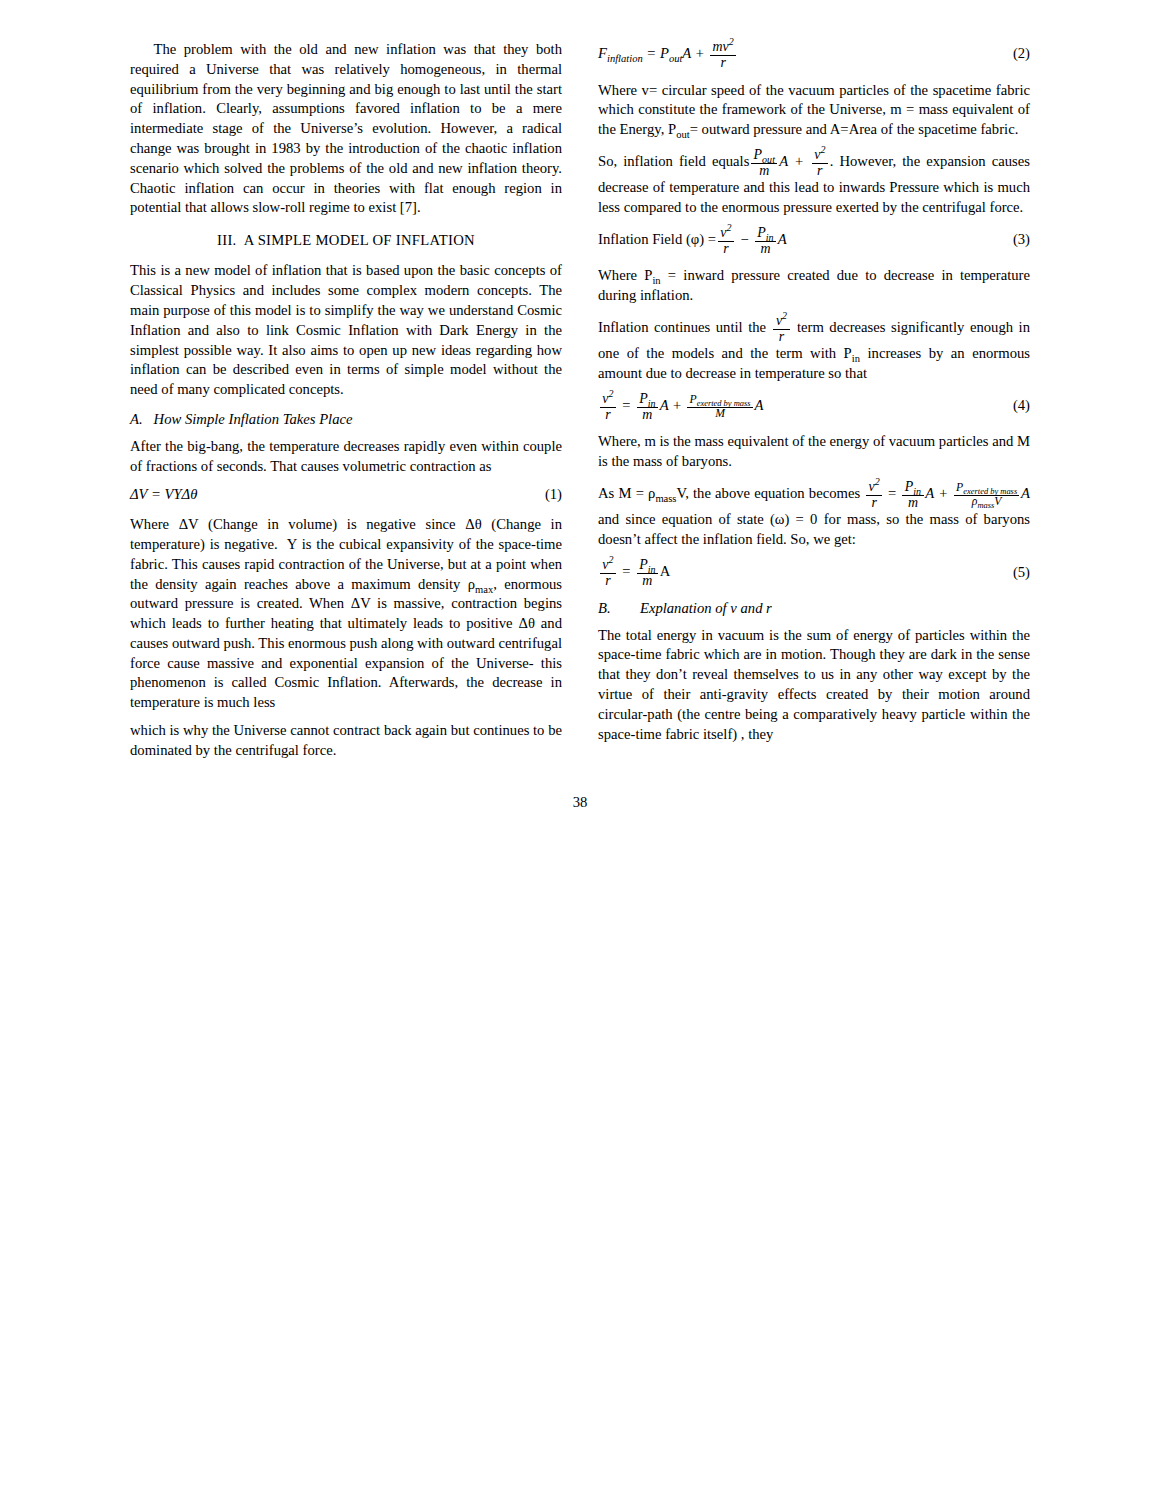The problem with the old and new inflation was that they both required a Universe that was relatively homogeneous, in thermal equilibrium from the very beginning and big enough to last until the start of inflation. Clearly, assumptions favored inflation to be a mere intermediate stage of the Universe’s evolution. However, a radical change was brought in 1983 by the introduction of the chaotic inflation scenario which solved the problems of the old and new inflation theory. Chaotic inflation can occur in theories with flat enough region in potential that allows slow-roll regime to exist [7].
III. A Simple Model of Inflation
This is a new model of inflation that is based upon the basic concepts of Classical Physics and includes some complex modern concepts. The main purpose of this model is to simplify the way we understand Cosmic Inflation and also to link Cosmic Inflation with Dark Energy in the simplest possible way. It also aims to open up new ideas regarding how inflation can be described even in terms of simple model without the need of many complicated concepts.
A. How Simple Inflation Takes Place
After the big-bang, the temperature decreases rapidly even within couple of fractions of seconds. That causes volumetric contraction as
ΔV = VYΔθ (1)
Where ΔV (Change in volume) is negative since Δθ (Change in temperature) is negative. Y is the cubical expansivity of the space-time fabric. This causes rapid contraction of the Universe, but at a point when the density again reaches above a maximum density ρmax, enormous outward pressure is created. When ΔV is massive, contraction begins which leads to further heating that ultimately leads to positive Δθ and causes outward push. This enormous push along with outward centrifugal force cause massive and exponential expansion of the Universe- this phenomenon is called Cosmic Inflation. Afterwards, the decrease in temperature is much less
which is why the Universe cannot contract back again but continues to be dominated by the centrifugal force.
Finflation = PoutA + mv2 r (2)
Where v= circular speed of the vacuum particles of the spacetime fabric which constitute the framework of the Universe, m = mass equivalent of the Energy, Pout= outward pressure and A=Area of the spacetime fabric.
So, inflation field equalsPout m A + v2 r. However, the expansion causes decrease of temperature and this lead to inwards Pressure which is much less compared to the enormous pressure exerted by the centrifugal force.
Inflation Field (φ) =v2 r − Pin m A (3)
Where Pin = inward pressure created due to decrease in temperature during inflation.
Inflation continues until the v2 r term decreases significantly enough in one of the models and the term with Pin increases by an enormous amount due to decrease in temperature so that
v2 r = Pin m A + Pexerted by mass M A (4)
Where, m is the mass equivalent of the energy of vacuum particles and M is the mass of baryons.
As M = ρmassV, the above equation becomes v2 r = Pin m A + Pexerted by mass ρmassV A and since equation of state (ω) = 0 for mass, so the mass of baryons doesn’t affect the inflation field. So, we get:
v2 r = Pin m A (5)
B. Explanation of v and r
The total energy in vacuum is the sum of energy of particles within the space-time fabric which are in motion. Though they are dark in the sense that they don’t reveal themselves to us in any other way except by the virtue of their anti-gravity effects created by their motion around circular-path (the centre being a comparatively heavy particle within the space-time fabric itself) , they
38